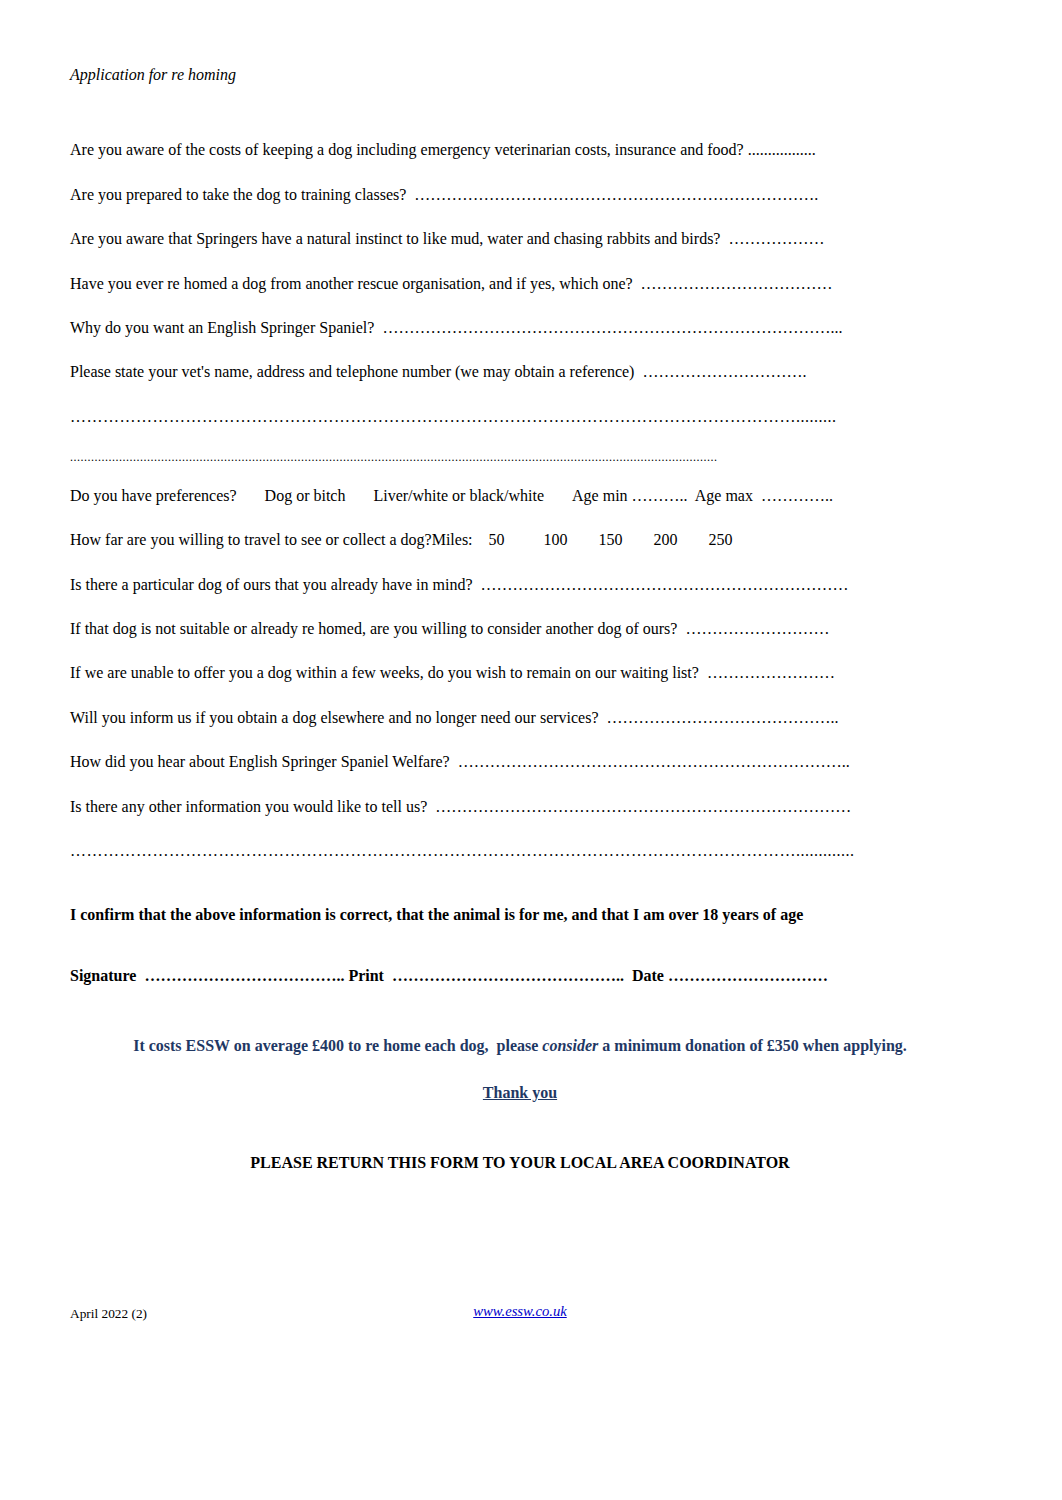Application for re homing
Are you aware of the costs of keeping a dog including emergency veterinarian costs, insurance and food? .................
Are you prepared to take the dog to training classes? ………………………………………………………………….
Are you aware that Springers have a natural instinct to like mud, water and chasing rabbits and birds? ………………
Have you ever re homed a dog from another rescue organisation, and if yes, which one? ………………………………
Why do you want an English Springer Spaniel? …………………………………………………………………………...
Please state your vet's name, address and telephone number (we may obtain a reference) ………………………….
…………………………………………………………………………………………………………………….........
.........................................................................................................................................................................................
Do you have preferences? Dog or bitch Liver/white or black/white Age min ……….. Age max …………..
How far are you willing to travel to see or collect a dog? Miles: 50100150200250
Is there a particular dog of ours that you already have in mind? ……………………………………………………………
If that dog is not suitable or already re homed, are you willing to consider another dog of ours? ………………………
If we are unable to offer you a dog within a few weeks, do you wish to remain on our waiting list? ……………………
Will you inform us if you obtain a dog elsewhere and no longer need our services? ……………………………………..
How did you hear about English Springer Spaniel Welfare? ………………………………………………………………..
Is there any other information you would like to tell us? ……………………………………………………………………
…………………………………………………………………………………………………………………….............
I confirm that the above information is correct, that the animal is for me, and that I am over 18 years of age
Signature ……………………………….. Print …………………………………….. Date …………………………
It costs ESSW on average £400 to re home each dog, please consider a minimum donation of £350 when applying.
Thank you
PLEASE RETURN THIS FORM TO YOUR LOCAL AREA COORDINATOR
www.essw.co.uk
April 2022 (2)